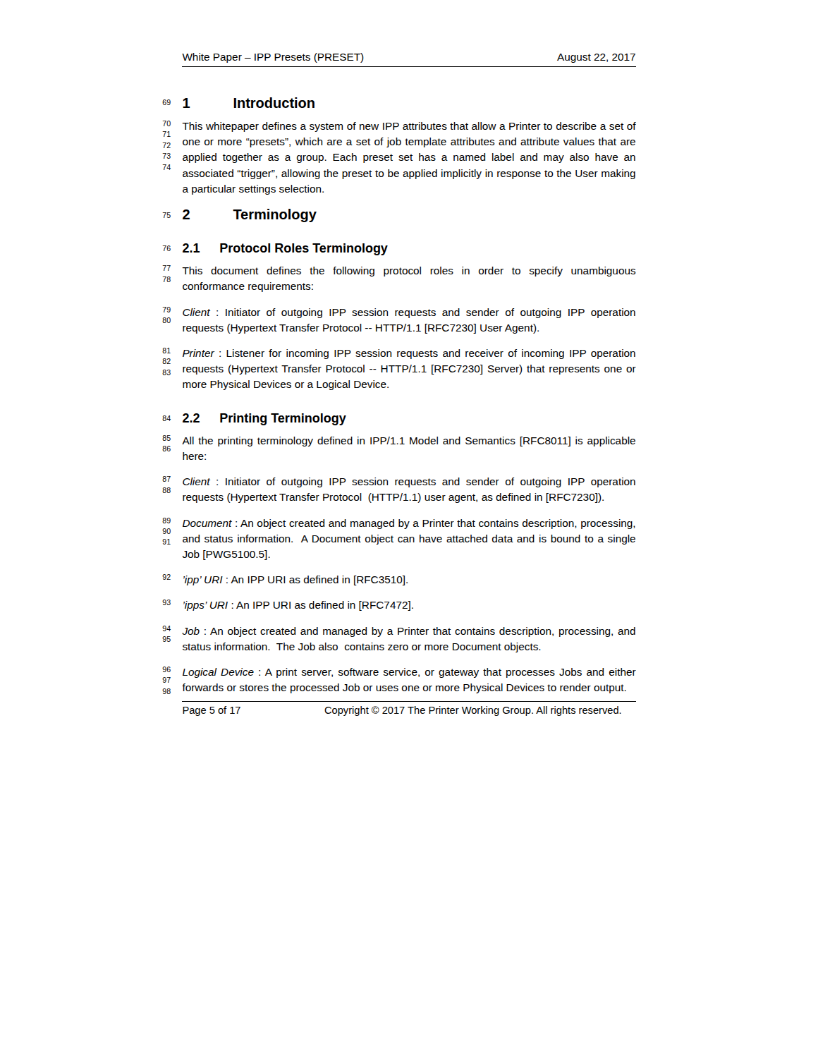White Paper – IPP Presets (PRESET)
August 22, 2017
69
1 Introduction
70
71
72
73
74
This whitepaper defines a system of new IPP attributes that allow a Printer to describe a set of one or more “presets”, which are a set of job template attributes and attribute values that are applied together as a group. Each preset set has a named label and may also have an associated “trigger”, allowing the preset to be applied implicitly in response to the User making a particular settings selection.
75
2 Terminology
76
2.1 Protocol Roles Terminology
77
78
This document defines the following protocol roles in order to specify unambiguous conformance requirements:
79
80
Client : Initiator of outgoing IPP session requests and sender of outgoing IPP operation requests (Hypertext Transfer Protocol -- HTTP/1.1 [RFC7230] User Agent).
81
82
83
Printer : Listener for incoming IPP session requests and receiver of incoming IPP operation requests (Hypertext Transfer Protocol -- HTTP/1.1 [RFC7230] Server) that represents one or more Physical Devices or a Logical Device.
84
2.2 Printing Terminology
85
86
All the printing terminology defined in IPP/1.1 Model and Semantics [RFC8011] is applicable here:
87
88
Client : Initiator of outgoing IPP session requests and sender of outgoing IPP operation requests (Hypertext Transfer Protocol (HTTP/1.1) user agent, as defined in [RFC7230]).
89
90
91
Document : An object created and managed by a Printer that contains description, processing, and status information. A Document object can have attached data and is bound to a single Job [PWG5100.5].
92
’ipp’ URI : An IPP URI as defined in [RFC3510].
93
’ipps’ URI : An IPP URI as defined in [RFC7472].
94
95
Job : An object created and managed by a Printer that contains description, processing, and status information. The Job also contains zero or more Document objects.
96
97
98
Logical Device : A print server, software service, or gateway that processes Jobs and either forwards or stores the processed Job or uses one or more Physical Devices to render output.
Page 5 of 17
Copyright © 2017 The Printer Working Group. All rights reserved.